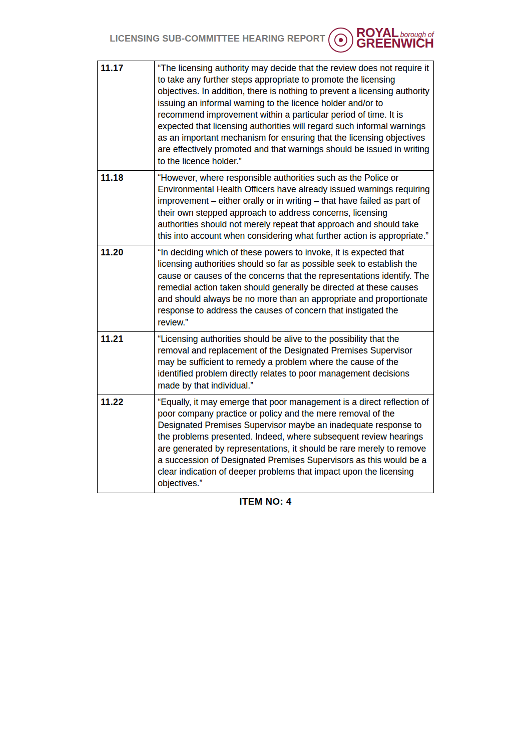Licensing Sub-Committee Hearing Report
ROYAL borough of GREENWICH
| 11.17 | “The licensing authority may decide that the review does not require it to take any further steps appropriate to promote the licensing objectives. In addition, there is nothing to prevent a licensing authority issuing an informal warning to the licence holder and/or to recommend improvement within a particular period of time. It is expected that licensing authorities will regard such informal warnings as an important mechanism for ensuring that the licensing objectives are effectively promoted and that warnings should be issued in writing to the licence holder.” |
| 11.18 | “However, where responsible authorities such as the Police or Environmental Health Officers have already issued warnings requiring improvement – either orally or in writing – that have failed as part of their own stepped approach to address concerns, licensing authorities should not merely repeat that approach and should take this into account when considering what further action is appropriate.” |
| 11.20 | “In deciding which of these powers to invoke, it is expected that licensing authorities should so far as possible seek to establish the cause or causes of the concerns that the representations identify. The remedial action taken should generally be directed at these causes and should always be no more than an appropriate and proportionate response to address the causes of concern that instigated the review.” |
| 11.21 | “Licensing authorities should be alive to the possibility that the removal and replacement of the Designated Premises Supervisor may be sufficient to remedy a problem where the cause of the identified problem directly relates to poor management decisions made by that individual.” |
| 11.22 | “Equally, it may emerge that poor management is a direct reflection of poor company practice or policy and the mere removal of the Designated Premises Supervisor maybe an inadequate response to the problems presented. Indeed, where subsequent review hearings are generated by representations, it should be rare merely to remove a succession of Designated Premises Supervisors as this would be a clear indication of deeper problems that impact upon the licensing objectives.” |
ITEM NO: 4